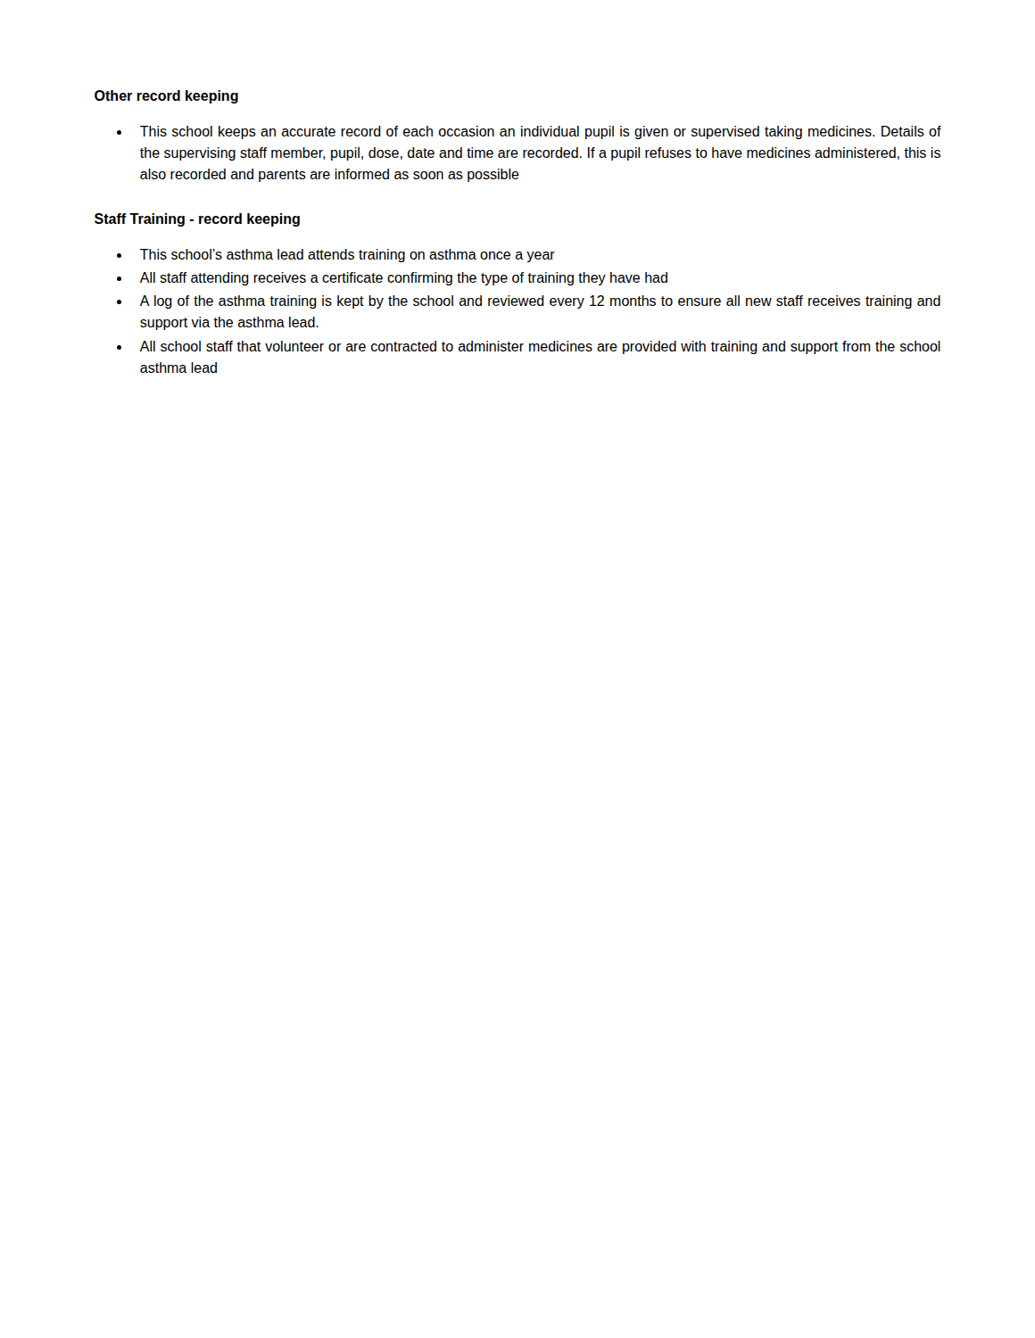Other record keeping
This school keeps an accurate record of each occasion an individual pupil is given or supervised taking medicines. Details of the supervising staff member, pupil, dose, date and time are recorded. If a pupil refuses to have medicines administered, this is also recorded and parents are informed as soon as possible
Staff Training - record keeping
This school’s asthma lead attends training on asthma once a year
All staff attending receives a certificate confirming the type of training they have had
A log of the asthma training is kept by the school and reviewed every 12 months to ensure all new staff receives training and support via the asthma lead.
All school staff that volunteer or are contracted to administer medicines are provided with training and support from the school asthma lead